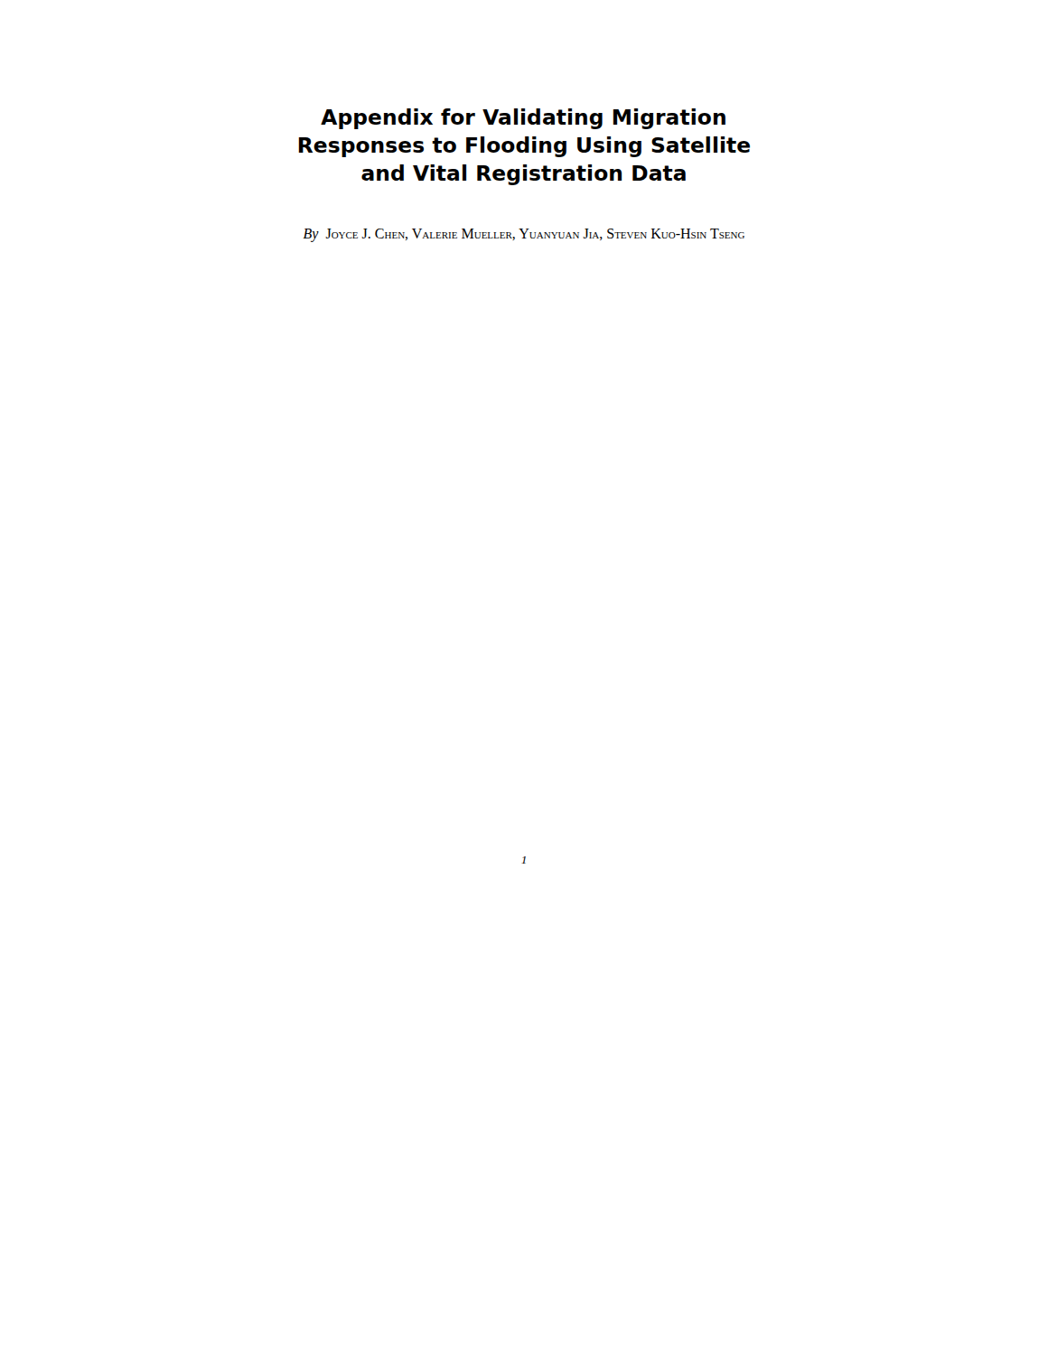Appendix for Validating Migration Responses to Flooding Using Satellite and Vital Registration Data
By Joyce J. Chen, Valerie Mueller, Yuanyuan Jia, Steven Kuo-Hsin Tseng
1